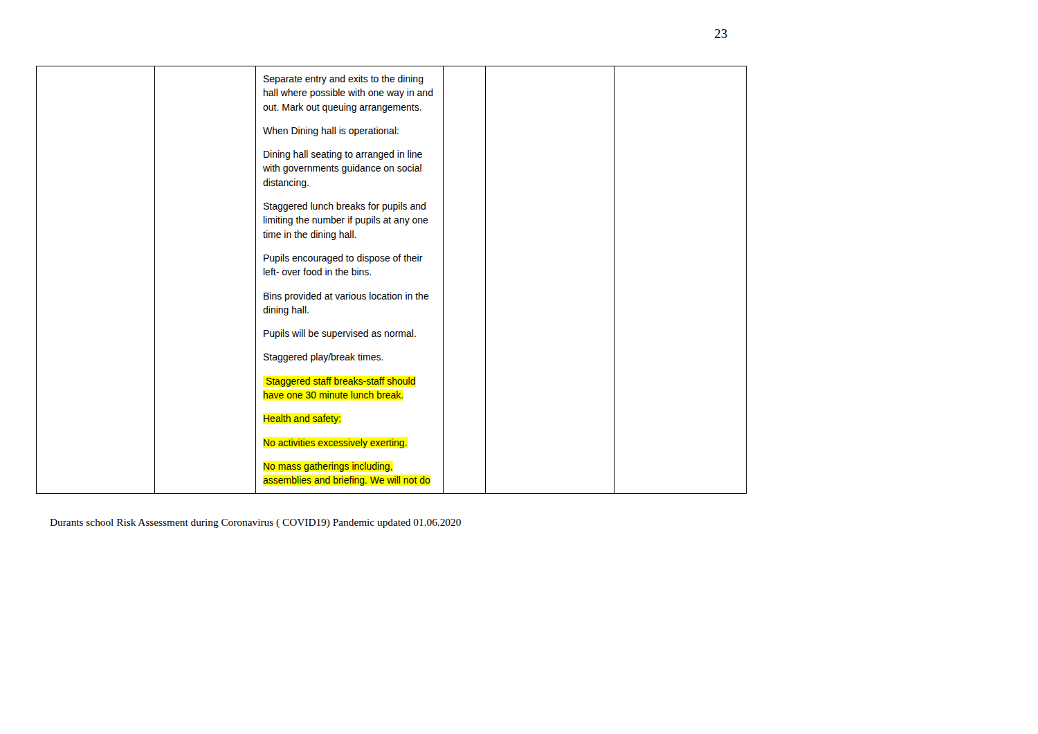23
| | | Separate entry and exits to the dining hall where possible with one way in and out. Mark out queuing arrangements. When Dining hall is operational: Dining hall seating to arranged in line with governments guidance on social distancing. Staggered lunch breaks for pupils and limiting the number if pupils at any one time in the dining hall. Pupils encouraged to dispose of their left- over food in the bins. Bins provided at various location in the dining hall. Pupils will be supervised as normal. Staggered play/break times. Staggered staff breaks-staff should have one 30 minute lunch break. Health and safety: No activities excessively exerting. No mass gatherings including, assemblies and briefing. We will not do | | | |
Durants school Risk Assessment during Coronavirus ( COVID19) Pandemic updated 01.06.2020